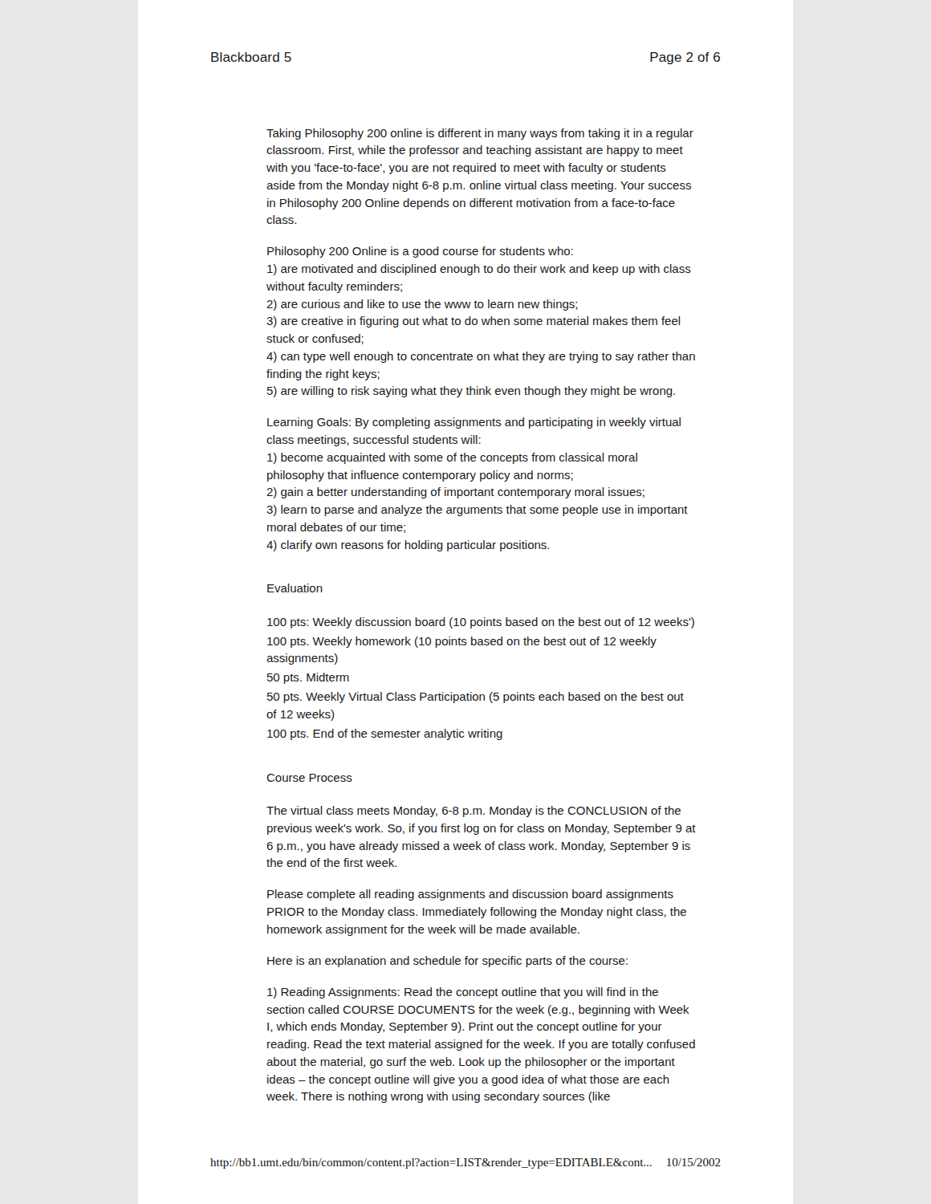Blackboard 5
Page 2 of 6
Taking Philosophy 200 online is different in many ways from taking it in a regular classroom. First, while the professor and teaching assistant are happy to meet with you 'face-to-face', you are not required to meet with faculty or students aside from the Monday night 6-8 p.m. online virtual class meeting. Your success in Philosophy 200 Online depends on different motivation from a face-to-face class.
Philosophy 200 Online is a good course for students who:
1) are motivated and disciplined enough to do their work and keep up with class without faculty reminders;
2) are curious and like to use the www to learn new things;
3) are creative in figuring out what to do when some material makes them feel stuck or confused;
4) can type well enough to concentrate on what they are trying to say rather than finding the right keys;
5) are willing to risk saying what they think even though they might be wrong.
Learning Goals: By completing assignments and participating in weekly virtual class meetings, successful students will:
1) become acquainted with some of the concepts from classical moral philosophy that influence contemporary policy and norms;
2) gain a better understanding of important contemporary moral issues;
3) learn to parse and analyze the arguments that some people use in important moral debates of our time;
4) clarify own reasons for holding particular positions.
Evaluation
100 pts: Weekly discussion board (10 points based on the best out of 12 weeks')
100 pts. Weekly homework (10 points based on the best out of 12 weekly assignments)
50 pts. Midterm
50 pts. Weekly Virtual Class Participation (5 points each based on the best out of 12 weeks)
100 pts. End of the semester analytic writing
Course Process
The virtual class meets Monday, 6-8 p.m. Monday is the CONCLUSION of the previous week's work. So, if you first log on for class on Monday, September 9 at 6 p.m., you have already missed a week of class work. Monday, September 9 is the end of the first week.
Please complete all reading assignments and discussion board assignments PRIOR to the Monday class. Immediately following the Monday night class, the homework assignment for the week will be made available.
Here is an explanation and schedule for specific parts of the course:
1) Reading Assignments: Read the concept outline that you will find in the section called COURSE DOCUMENTS for the week (e.g., beginning with Week I, which ends Monday, September 9). Print out the concept outline for your reading. Read the text material assigned for the week. If you are totally confused about the material, go surf the web. Look up the philosopher or the important ideas – the concept outline will give you a good idea of what those are each week. There is nothing wrong with using secondary sources (like
http://bb1.umt.edu/bin/common/content.pl?action=LIST&render_type=EDITABLE&cont... 10/15/2002